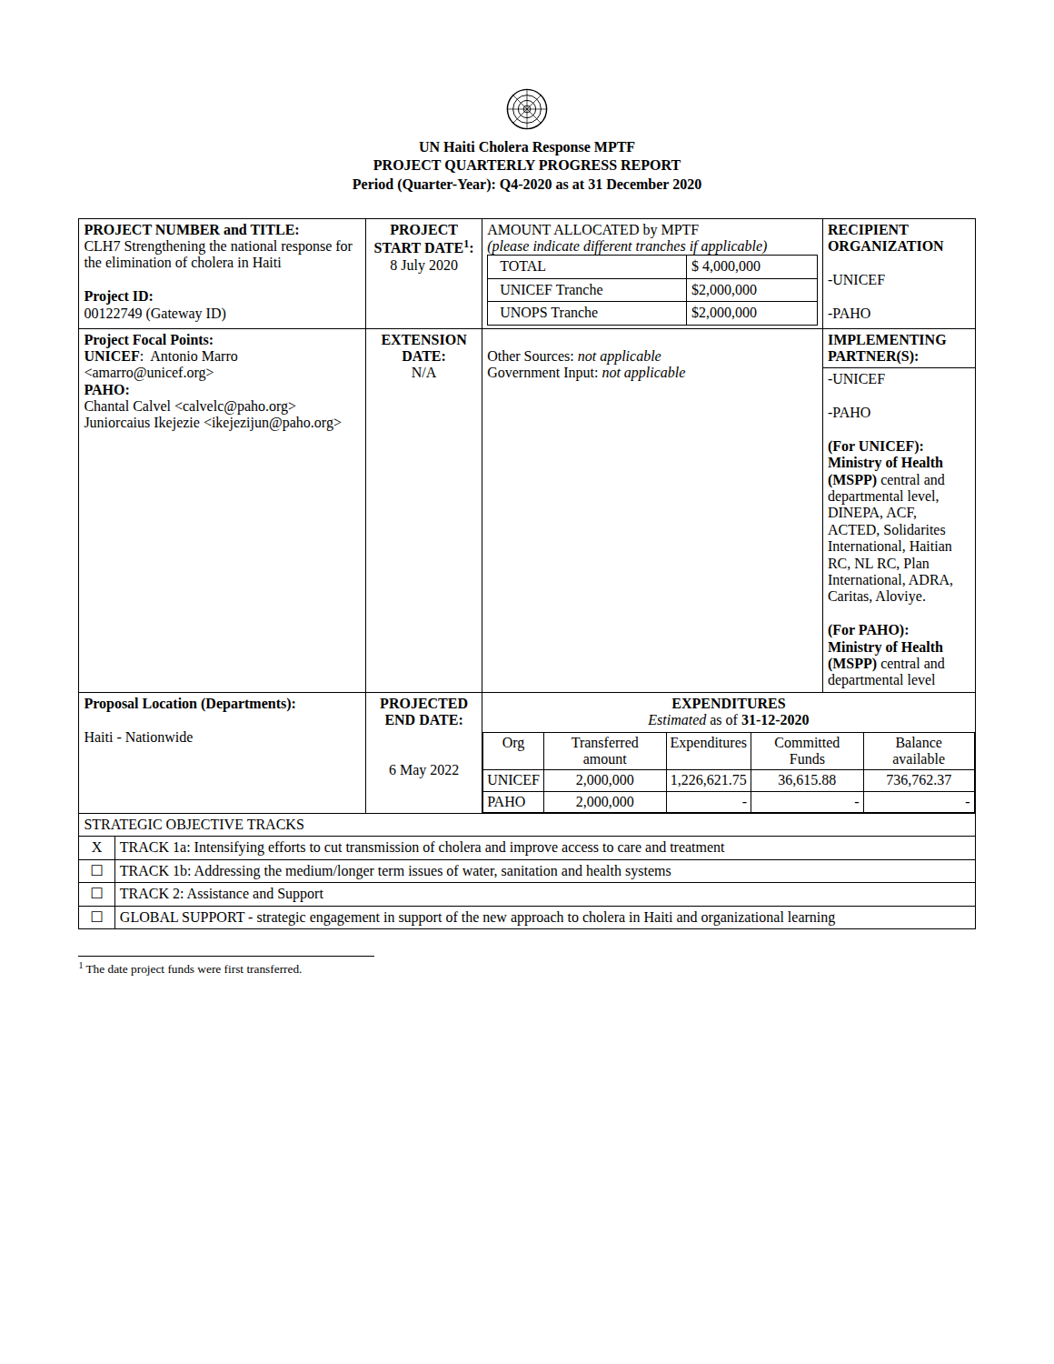UN Haiti Cholera Response MPTF
PROJECT QUARTERLY PROGRESS REPORT
Period (Quarter-Year): Q4-2020 as at 31 December 2020
| PROJECT NUMBER and TITLE: CLH7 Strengthening the national response for the elimination of cholera in Haiti Project ID: 00122749 (Gateway ID) | PROJECT START DATE 1 : 8 July 2020 | AMOUNT ALLOCATED by MPTF (please indicate different tranches if applicable) / TOTAL / $ 4,000,000 / / UNICEF Tranche / $2,000,000 / / UNOPS Tranche / $2,000,000 / | RECIPIENT ORGANIZATION -UNICEF -PAHO |
| Project Focal Points: UNICEF : Antonio Marro <amarro@unicef.org> PAHO: Chantal Calvel <calvelc@paho.org> Juniorcaius Ikejezie <ikejezijun@paho.org> | EXTENSION DATE: N/A | Other Sources: not applicable Government Input: not applicable | IMPLEMENTING PARTNER(S): |
| -UNICEF -PAHO (For UNICEF): Ministry of Health (MSPP) central and departmental level, DINEPA, ACF, ACTED, Solidarites International, Haitian RC, NL RC, Plan International, ADRA, Caritas, Aloviye. (For PAHO): Ministry of Health (MSPP) central and departmental level |
| Proposal Location (Departments): Haiti - Nationwide | PROJECTED END DATE: 6 May 2022 | EXPENDITURES Estimated as of 31-12-2020 / Org / Transferred amount / Expenditures / Committed Funds / Balance available / / UNICEF / 2,000,000 / 1,226,621.75 / 36,615.88 / 736,762.37 / / PAHO / 2,000,000 / - / - / - / |
| STRATEGIC OBJECTIVE TRACKS |
| Χ | TRACK 1a: Intensifying efforts to cut transmission of cholera and improve access to care and treatment |
| ☐ | TRACK 1b: Addressing the medium/longer term issues of water, sanitation and health systems |
| ☐ | TRACK 2: Assistance and Support |
| ☐ | GLOBAL SUPPORT - strategic engagement in support of the new approach to cholera in Haiti and organizational learning |
1 The date project funds were first transferred.